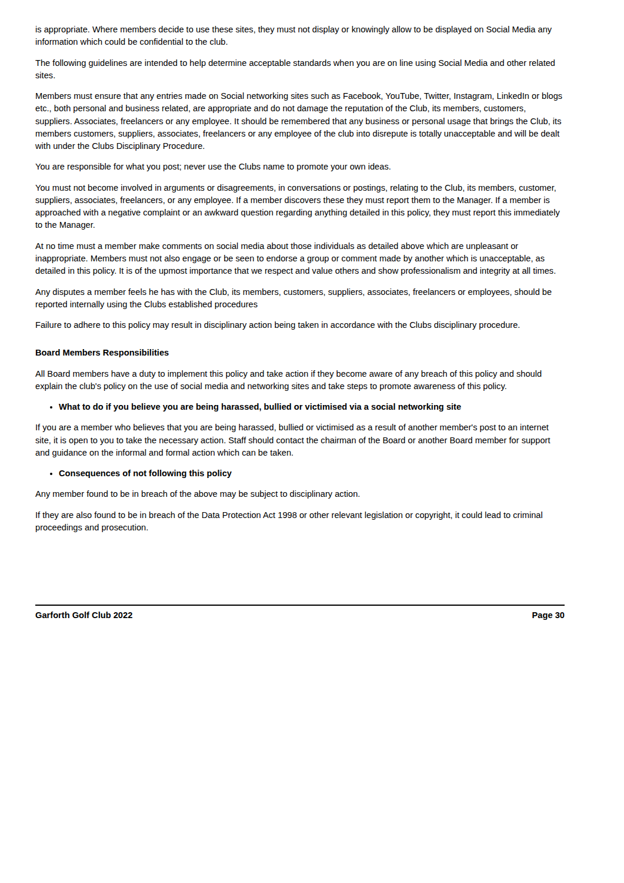is appropriate. Where members decide to use these sites, they must not display or knowingly allow to be displayed on Social Media any information which could be confidential to the club.
The following guidelines are intended to help determine acceptable standards when you are on line using Social Media and other related sites.
Members must ensure that any entries made on Social networking sites such as Facebook, YouTube, Twitter, Instagram, LinkedIn or blogs etc., both personal and business related, are appropriate and do not damage the reputation of the Club, its members, customers, suppliers. Associates, freelancers or any employee. It should be remembered that any business or personal usage that brings the Club, its members customers, suppliers, associates, freelancers or any employee of the club into disrepute is totally unacceptable and will be dealt with under the Clubs Disciplinary Procedure.
You are responsible for what you post; never use the Clubs name to promote your own ideas.
You must not become involved in arguments or disagreements, in conversations or postings, relating to the Club, its members, customer, suppliers, associates, freelancers, or any employee. If a member discovers these they must report them to the Manager. If a member is approached with a negative complaint or an awkward question regarding anything detailed in this policy, they must report this immediately to the Manager.
At no time must a member make comments on social media about those individuals as detailed above which are unpleasant or inappropriate. Members must not also engage or be seen to endorse a group or comment made by another which is unacceptable, as detailed in this policy. It is of the upmost importance that we respect and value others and show professionalism and integrity at all times.
Any disputes a member feels he has with the Club, its members, customers, suppliers, associates, freelancers or employees, should be reported internally using the Clubs established procedures
Failure to adhere to this policy may result in disciplinary action being taken in accordance with the Clubs disciplinary procedure.
Board Members Responsibilities
All Board members have a duty to implement this policy and take action if they become aware of any breach of this policy and should explain the club's policy on the use of social media and networking sites and take steps to promote awareness of this policy.
What to do if you believe you are being harassed, bullied or victimised via a social networking site
If you are a member who believes that you are being harassed, bullied or victimised as a result of another member's post to an internet site, it is open to you to take the necessary action. Staff should contact the chairman of the Board or another Board member for support and guidance on the informal and formal action which can be taken.
Consequences of not following this policy
Any member found to be in breach of the above may be subject to disciplinary action.
If they are also found to be in breach of the Data Protection Act 1998 or other relevant legislation or copyright, it could lead to criminal proceedings and prosecution.
Garforth Golf Club 2022 Page 30